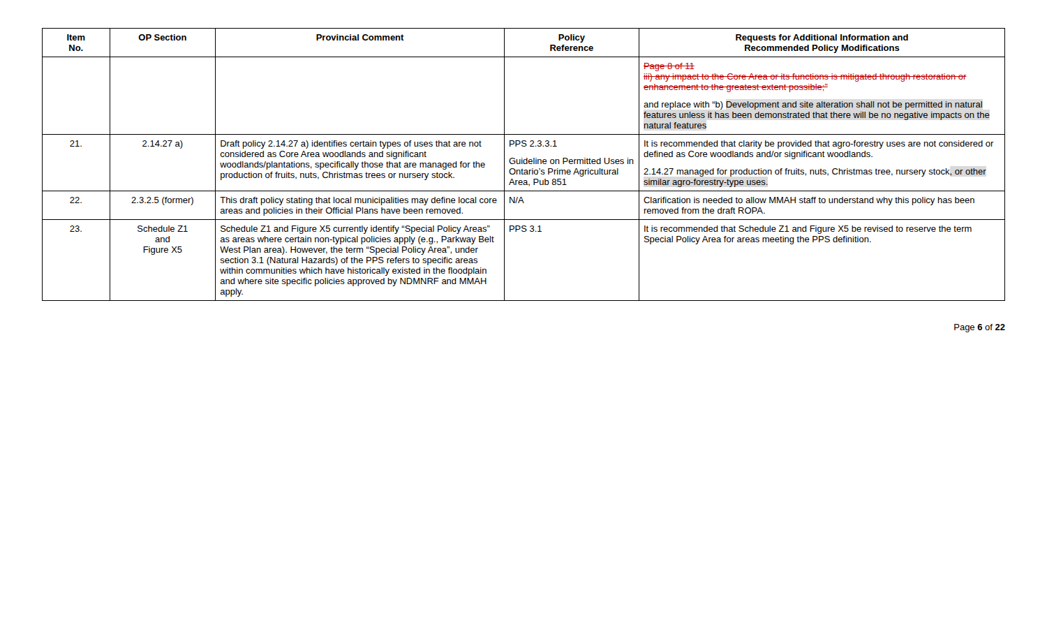| Item No. | OP Section | Provincial Comment | Policy Reference | Requests for Additional Information and Recommended Policy Modifications |
| --- | --- | --- | --- | --- |
| | | | | Page 8 of 11 iii) any impact to the Core Area or its functions is mitigated through restoration or enhancement to the greatest extent possible;” and replace with “b) Development and site alteration shall not be permitted in natural features unless it has been demonstrated that there will be no negative impacts on the natural features |
| 21. | 2.14.27 a) | Draft policy 2.14.27 a) identifies certain types of uses that are not considered as Core Area woodlands and significant woodlands/plantations, specifically those that are managed for the production of fruits, nuts, Christmas trees or nursery stock. | PPS 2.3.3.1 Guideline on Permitted Uses in Ontario’s Prime Agricultural Area, Pub 851 | It is recommended that clarity be provided that agro-forestry uses are not considered or defined as Core woodlands and/or significant woodlands. 2.14.27 managed for production of fruits, nuts, Christmas tree, nursery stock , or other similar agro-forestry-type uses. |
| 22. | 2.3.2.5 (former) | This draft policy stating that local municipalities may define local core areas and policies in their Official Plans have been removed. | N/A | Clarification is needed to allow MMAH staff to understand why this policy has been removed from the draft ROPA. |
| 23. | Schedule Z1 and Figure X5 | Schedule Z1 and Figure X5 currently identify “Special Policy Areas” as areas where certain non-typical policies apply (e.g., Parkway Belt West Plan area). However, the term “Special Policy Area”, under section 3.1 (Natural Hazards) of the PPS refers to specific areas within communities which have historically existed in the floodplain and where site specific policies approved by NDMNRF and MMAH apply. | PPS 3.1 | It is recommended that Schedule Z1 and Figure X5 be revised to reserve the term Special Policy Area for areas meeting the PPS definition. |
Page 6 of 22